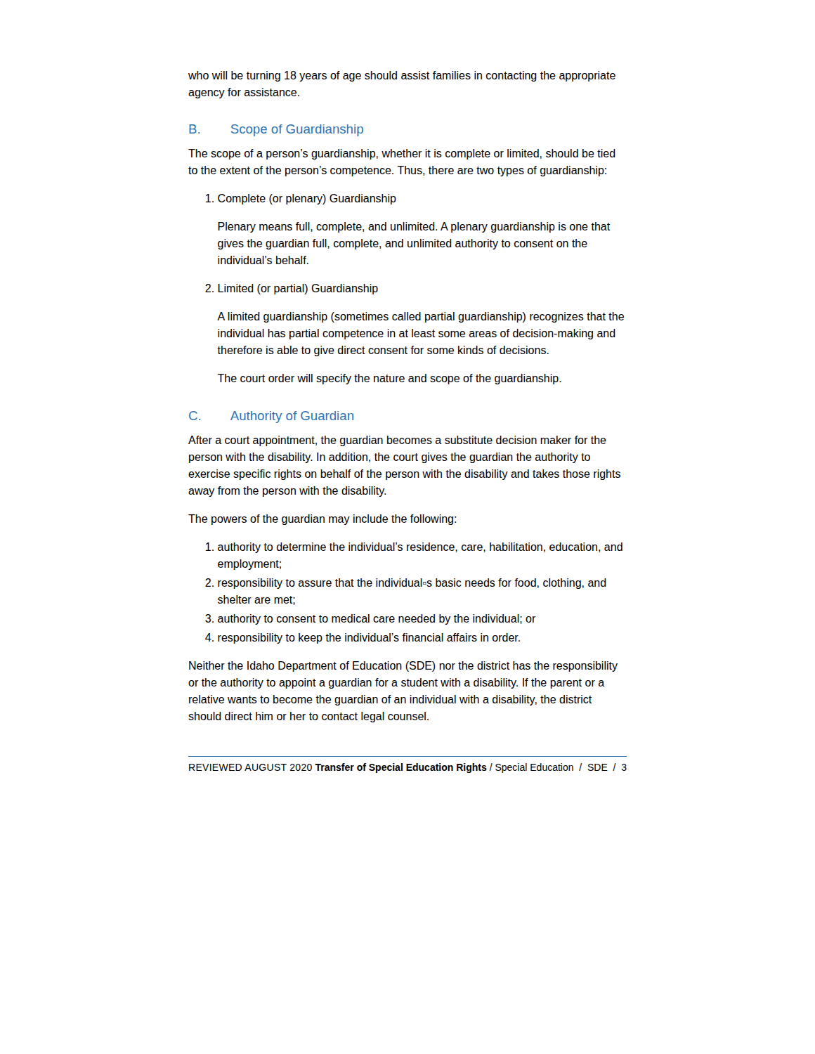who will be turning 18 years of age should assist families in contacting the appropriate agency for assistance.
B. Scope of Guardianship
The scope of a person’s guardianship, whether it is complete or limited, should be tied to the extent of the person’s competence. Thus, there are two types of guardianship:
Complete (or plenary) Guardianship
Plenary means full, complete, and unlimited. A plenary guardianship is one that gives the guardian full, complete, and unlimited authority to consent on the individual’s behalf.
Limited (or partial) Guardianship
A limited guardianship (sometimes called partial guardianship) recognizes that the individual has partial competence in at least some areas of decision-making and therefore is able to give direct consent for some kinds of decisions.
The court order will specify the nature and scope of the guardianship.
C. Authority of Guardian
After a court appointment, the guardian becomes a substitute decision maker for the person with the disability. In addition, the court gives the guardian the authority to exercise specific rights on behalf of the person with the disability and takes those rights away from the person with the disability.
The powers of the guardian may include the following:
authority to determine the individual’s residence, care, habilitation, education, and employment;
responsibility to assure that the individual▫s basic needs for food, clothing, and shelter are met;
authority to consent to medical care needed by the individual; or
responsibility to keep the individual’s financial affairs in order.
Neither the Idaho Department of Education (SDE) nor the district has the responsibility or the authority to appoint a guardian for a student with a disability. If the parent or a relative wants to become the guardian of an individual with a disability, the district should direct him or her to contact legal counsel.
REVIEWED AUGUST 2020
Transfer of Special Education Rights / Special Education / SDE / 3